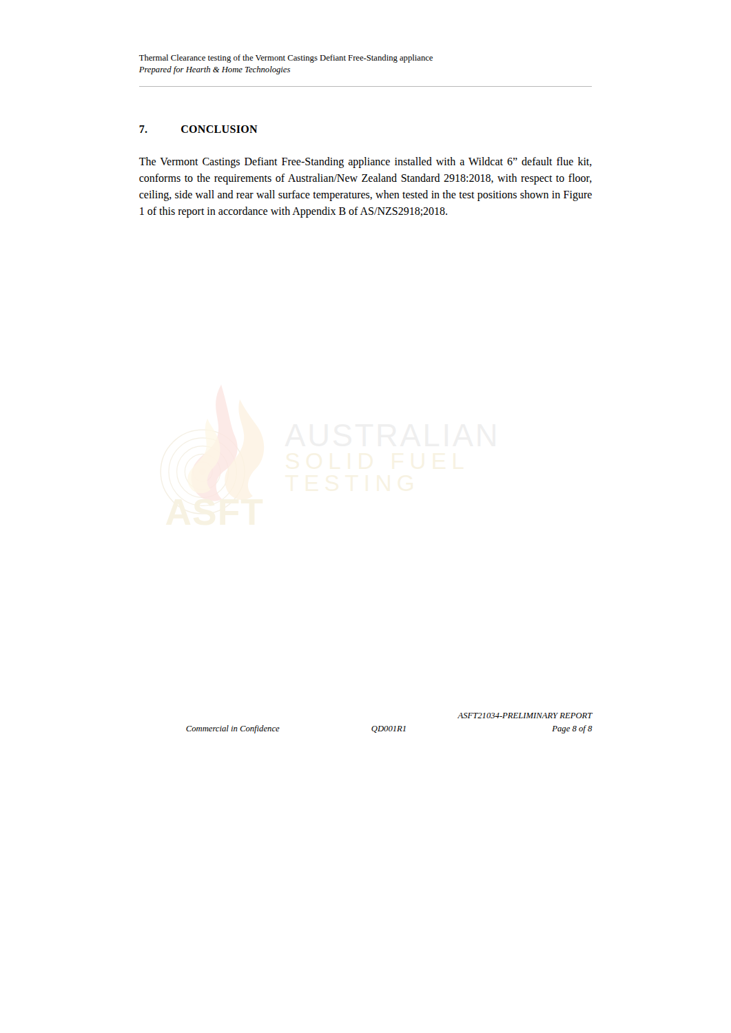Thermal Clearance testing of the Vermont Castings Defiant Free-Standing appliance
Prepared for Hearth & Home Technologies
7. CONCLUSION
The Vermont Castings Defiant Free-Standing appliance installed with a Wildcat 6” default flue kit, conforms to the requirements of Australian/New Zealand Standard 2918:2018, with respect to floor, ceiling, side wall and rear wall surface temperatures, when tested in the test positions shown in Figure 1 of this report in accordance with Appendix B of AS/NZS2918;2018.
AUSTRALIAN
SOLID FUEL TESTING
ASFT
ASFT21034-PRELIMINARY REPORT
Commercial in Confidence
QD001R1
Page 8 of 8